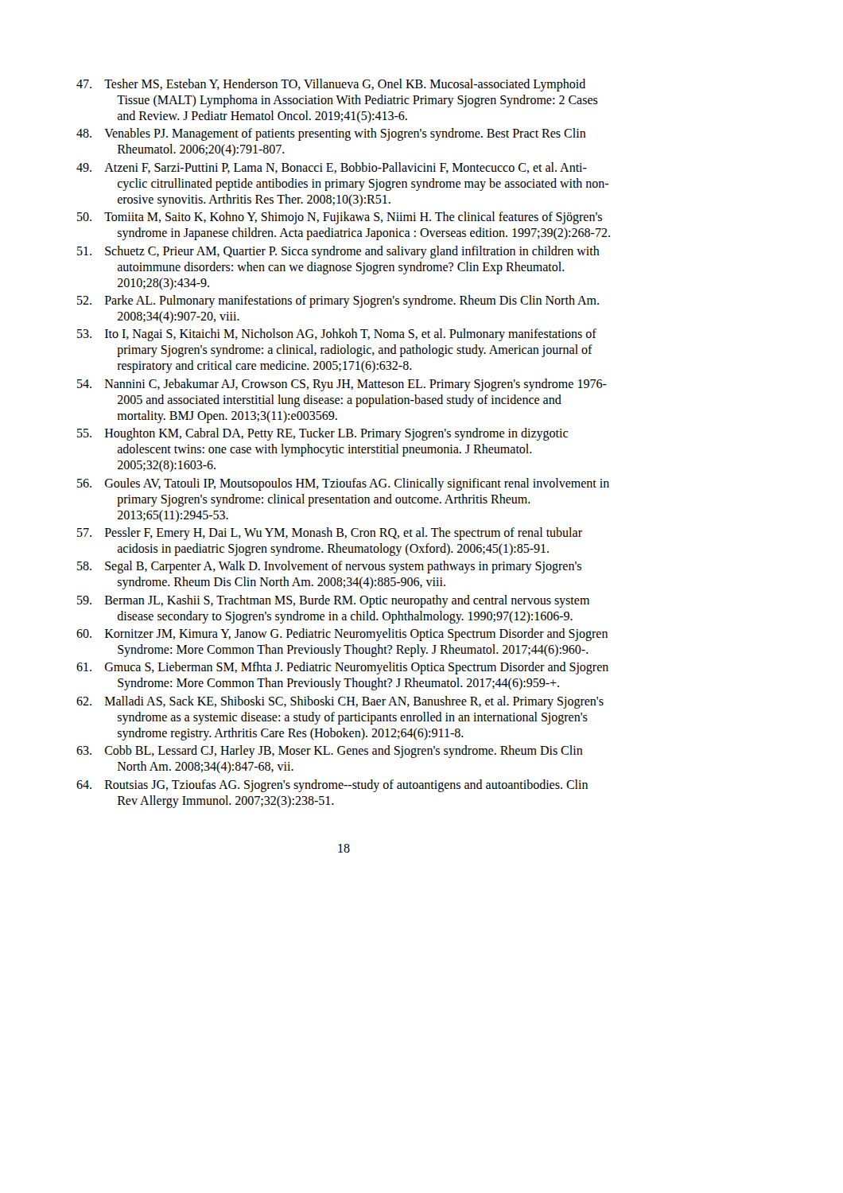47. Tesher MS, Esteban Y, Henderson TO, Villanueva G, Onel KB. Mucosal-associated Lymphoid Tissue (MALT) Lymphoma in Association With Pediatric Primary Sjogren Syndrome: 2 Cases and Review. J Pediatr Hematol Oncol. 2019;41(5):413-6.
48. Venables PJ. Management of patients presenting with Sjogren's syndrome. Best Pract Res Clin Rheumatol. 2006;20(4):791-807.
49. Atzeni F, Sarzi-Puttini P, Lama N, Bonacci E, Bobbio-Pallavicini F, Montecucco C, et al. Anti-cyclic citrullinated peptide antibodies in primary Sjogren syndrome may be associated with non-erosive synovitis. Arthritis Res Ther. 2008;10(3):R51.
50. Tomiita M, Saito K, Kohno Y, Shimojo N, Fujikawa S, Niimi H. The clinical features of Sjögren's syndrome in Japanese children. Acta paediatrica Japonica : Overseas edition. 1997;39(2):268-72.
51. Schuetz C, Prieur AM, Quartier P. Sicca syndrome and salivary gland infiltration in children with autoimmune disorders: when can we diagnose Sjogren syndrome? Clin Exp Rheumatol. 2010;28(3):434-9.
52. Parke AL. Pulmonary manifestations of primary Sjogren's syndrome. Rheum Dis Clin North Am. 2008;34(4):907-20, viii.
53. Ito I, Nagai S, Kitaichi M, Nicholson AG, Johkoh T, Noma S, et al. Pulmonary manifestations of primary Sjogren's syndrome: a clinical, radiologic, and pathologic study. American journal of respiratory and critical care medicine. 2005;171(6):632-8.
54. Nannini C, Jebakumar AJ, Crowson CS, Ryu JH, Matteson EL. Primary Sjogren's syndrome 1976-2005 and associated interstitial lung disease: a population-based study of incidence and mortality. BMJ Open. 2013;3(11):e003569.
55. Houghton KM, Cabral DA, Petty RE, Tucker LB. Primary Sjogren's syndrome in dizygotic adolescent twins: one case with lymphocytic interstitial pneumonia. J Rheumatol. 2005;32(8):1603-6.
56. Goules AV, Tatouli IP, Moutsopoulos HM, Tzioufas AG. Clinically significant renal involvement in primary Sjogren's syndrome: clinical presentation and outcome. Arthritis Rheum. 2013;65(11):2945-53.
57. Pessler F, Emery H, Dai L, Wu YM, Monash B, Cron RQ, et al. The spectrum of renal tubular acidosis in paediatric Sjogren syndrome. Rheumatology (Oxford). 2006;45(1):85-91.
58. Segal B, Carpenter A, Walk D. Involvement of nervous system pathways in primary Sjogren's syndrome. Rheum Dis Clin North Am. 2008;34(4):885-906, viii.
59. Berman JL, Kashii S, Trachtman MS, Burde RM. Optic neuropathy and central nervous system disease secondary to Sjogren's syndrome in a child. Ophthalmology. 1990;97(12):1606-9.
60. Kornitzer JM, Kimura Y, Janow G. Pediatric Neuromyelitis Optica Spectrum Disorder and Sjogren Syndrome: More Common Than Previously Thought? Reply. J Rheumatol. 2017;44(6):960-.
61. Gmuca S, Lieberman SM, Mfhta J. Pediatric Neuromyelitis Optica Spectrum Disorder and Sjogren Syndrome: More Common Than Previously Thought? J Rheumatol. 2017;44(6):959-+.
62. Malladi AS, Sack KE, Shiboski SC, Shiboski CH, Baer AN, Banushree R, et al. Primary Sjogren's syndrome as a systemic disease: a study of participants enrolled in an international Sjogren's syndrome registry. Arthritis Care Res (Hoboken). 2012;64(6):911-8.
63. Cobb BL, Lessard CJ, Harley JB, Moser KL. Genes and Sjogren's syndrome. Rheum Dis Clin North Am. 2008;34(4):847-68, vii.
64. Routsias JG, Tzioufas AG. Sjogren's syndrome--study of autoantigens and autoantibodies. Clin Rev Allergy Immunol. 2007;32(3):238-51.
18